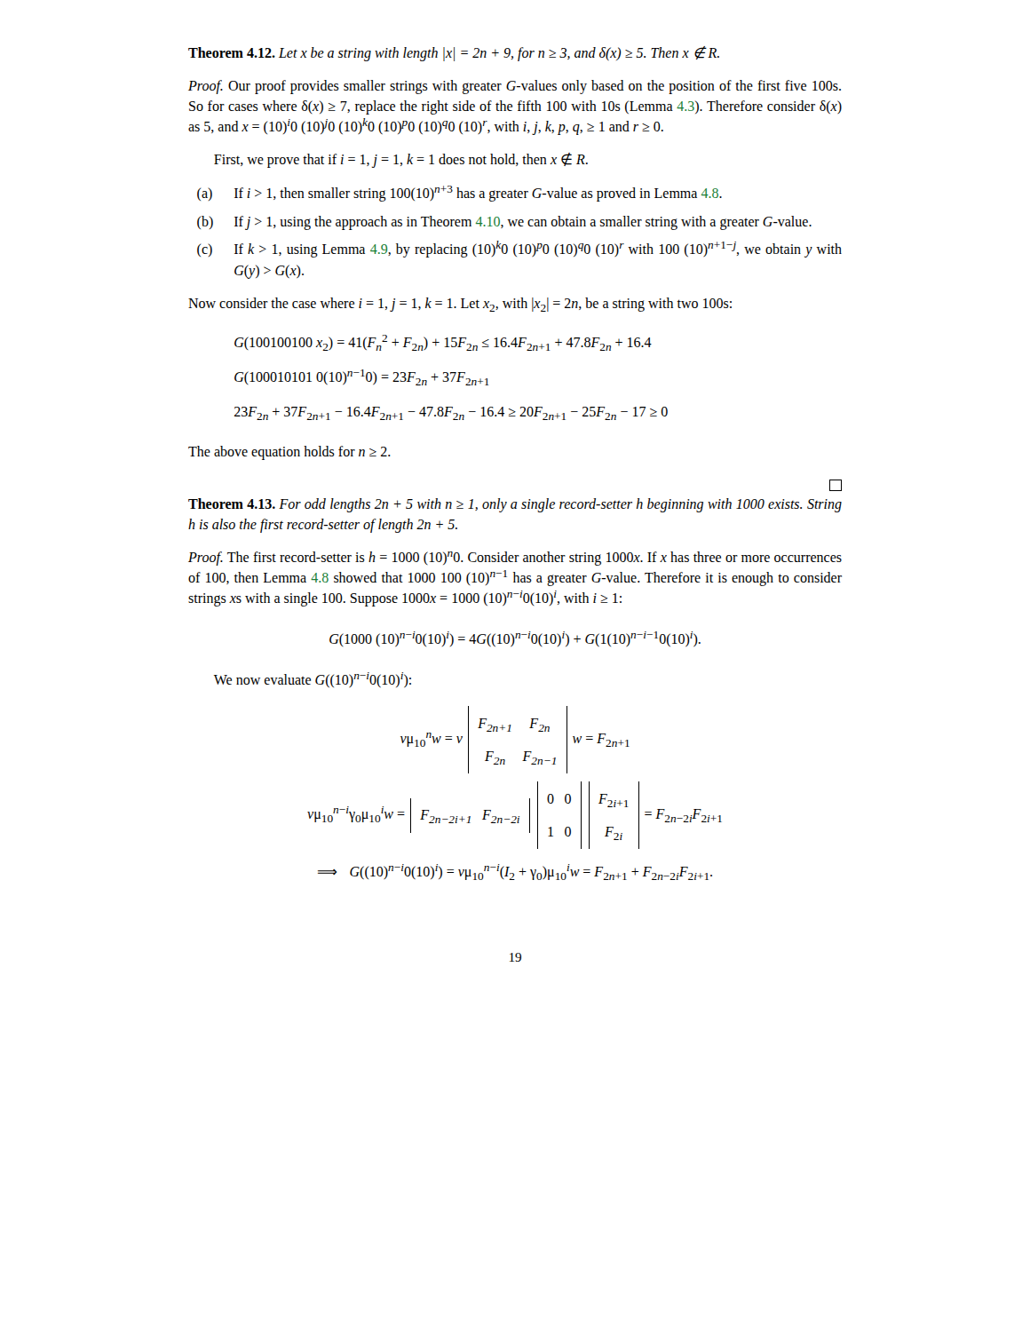Theorem 4.12. Let x be a string with length |x| = 2n + 9, for n ≥ 3, and δ(x) ≥ 5. Then x ∉ R.
Proof. Our proof provides smaller strings with greater G-values only based on the position of the first five 100s. So for cases where δ(x) ≥ 7, replace the right side of the fifth 100 with 10s (Lemma 4.3). Therefore consider δ(x) as 5, and x = (10)i0 (10)j0 (10)k0 (10)p0 (10)q0 (10)r, with i, j, k, p, q, ≥ 1 and r ≥ 0.
First, we prove that if i = 1, j = 1, k = 1 does not hold, then x ∉ R.
(a) If i > 1, then smaller string 100(10)n+3 has a greater G-value as proved in Lemma 4.8.
(b) If j > 1, using the approach as in Theorem 4.10, we can obtain a smaller string with a greater G-value.
(c) If k > 1, using Lemma 4.9, by replacing (10)k0 (10)p0 (10)q0 (10)r with 100 (10)n+1−j, we obtain y with G(y) > G(x).
Now consider the case where i = 1, j = 1, k = 1. Let x2, with |x2| = 2n, be a string with two 100s:
G(100100100 x2) = 41(Fn2 + F2n) + 15F2n ≤ 16.4F2n+1 + 47.8F2n + 16.4 G(100010101 0(10)n−10) = 23F2n + 37F2n+1 23F2n + 37F2n+1 − 16.4F2n+1 − 47.8F2n − 16.4 ≥ 20F2n+1 − 25F2n − 17 ≥ 0
The above equation holds for n ≥ 2.
Theorem 4.13. For odd lengths 2n + 5 with n ≥ 1, only a single record-setter h beginning with 1000 exists. String h is also the first record-setter of length 2n + 5.
Proof. The first record-setter is h = 1000 (10)n0. Consider another string 1000x. If x has three or more occurrences of 100, then Lemma 4.8 showed that 1000 100 (10)n−1 has a greater G-value. Therefore it is enough to consider strings xs with a single 100. Suppose 1000x = 1000 (10)n−i0(10)i, with i ≥ 1:
G(1000 (10)n−i0(10)i) = 4G((10)n−i0(10)i) + G(1(10)n−i−10(10)i).
We now evaluate G((10)n−i0(10)i):
vμ10nw = v
| F 2 n +1 | F 2 n |
| F 2 n | F 2 n −1 |
w = F2n+1 vμ10n−iγ0μ10iw =
| F 2 n −2 i +1 | F 2 n −2 i |
| 0 | 0 |
| 1 | 0 |
| F 2 i +1 |
| F 2 i |
= F2n−2iF2i+1 ⟹ G((10)n−i0(10)i) = vμ10n−i(I2 + γ0)μ10iw = F2n+1 + F2n−2iF2i+1.
19